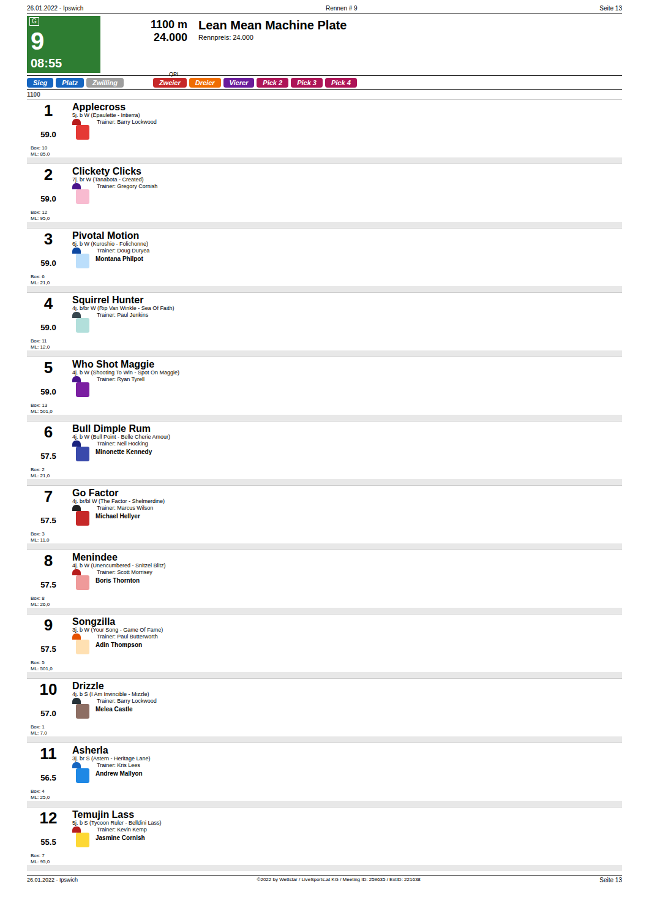26.01.2022 - Ipswich
Rennen # 9
Seite 13
G
9
08:55
1100 m
24.000
Lean Mean Machine Plate
Rennpreis: 24.000
Sieg Platz Zwilling QPL Zweier Dreier Vierer Pick 2 Pick 3 Pick 4
1100
| 1 59.0 Box: 10 ML: 85,0 | Applecross 5j. b W (Epaulette - Intierra) Trainer: Barry Lockwood | |
| 2 59.0 Box: 12 ML: 95,0 | Clickety Clicks 7j. br W (Tanabota - Created) Trainer: Gregory Cornish | |
| 3 59.0 Box: 6 ML: 21,0 | Pivotal Motion 6j. b W (Kuroshio - Folichonne) Trainer: Doug Duryea Montana Philpot | |
| 4 59.0 Box: 11 ML: 12,0 | Squirrel Hunter 4j. b/br W (Rip Van Winkle - Sea Of Faith) Trainer: Paul Jenkins | |
| 5 59.0 Box: 13 ML: 501,0 | Who Shot Maggie 4j. b W (Shooting To Win - Spot On Maggie) Trainer: Ryan Tyrell | |
| 6 57.5 Box: 2 ML: 21,0 | Bull Dimple Rum 4j. b W (Bull Point - Belle Cherie Amour) Trainer: Neil Hocking Minonette Kennedy | |
| 7 57.5 Box: 3 ML: 11,0 | Go Factor 4j. br/bl W (The Factor - Shelmerdine) Trainer: Marcus Wilson Michael Hellyer | |
| 8 57.5 Box: 8 ML: 26,0 | Menindee 4j. b W (Unencumbered - Snitzel Blitz) Trainer: Scott Morrisey Boris Thornton | |
| 9 57.5 Box: 5 ML: 501,0 | Songzilla 3j. b W (Your Song - Game Of Fame) Trainer: Paul Butterworth Adin Thompson | |
| 10 57.0 Box: 1 ML: 7,0 | Drizzle 4j. b S (I Am Invincible - Mizzle) Trainer: Barry Lockwood Melea Castle | |
| 11 56.5 Box: 4 ML: 25,0 | Asherla 3j. br S (Astern - Heritage Lane) Trainer: Kris Lees Andrew Mallyon | |
| 12 55.5 Box: 7 ML: 95,0 | Temujin Lass 5j. b S (Tycoon Ruler - Belldini Lass) Trainer: Kevin Kemp Jasmine Cornish | |
26.01.2022 - Ipswich
©2022 by Wettstar / LiveSports.at KG / Meeting ID: 259635 / ExtID: 221638
Seite 13